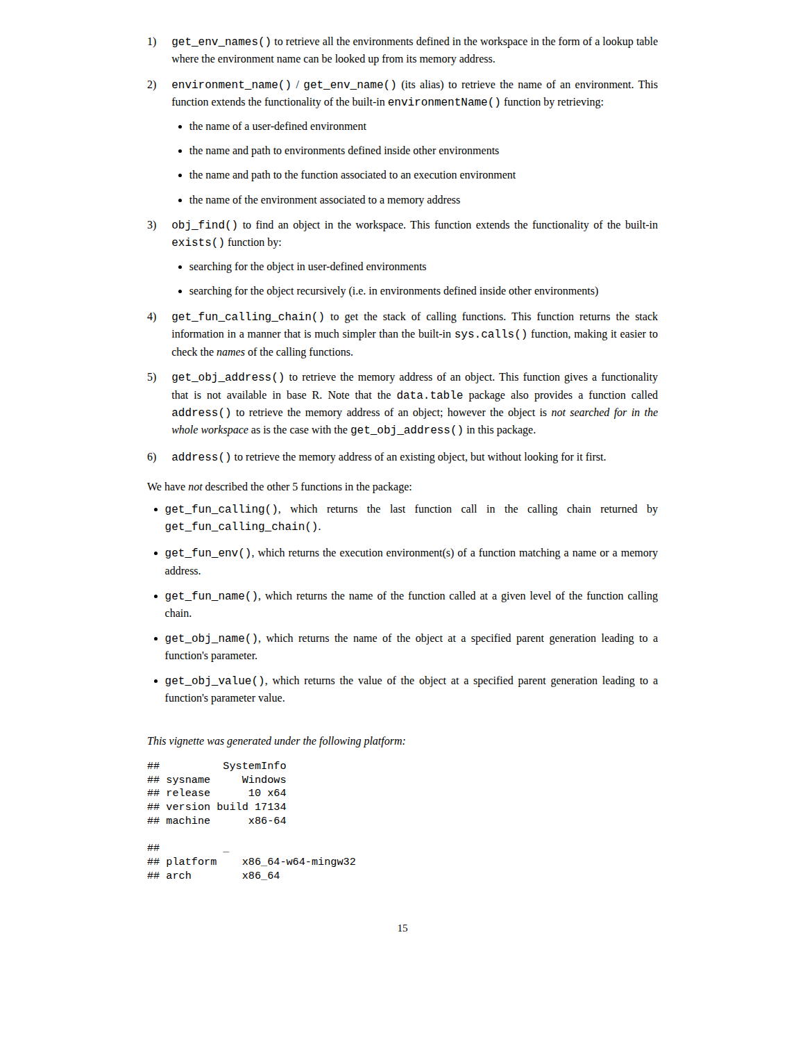1) get_env_names() to retrieve all the environments defined in the workspace in the form of a lookup table where the environment name can be looked up from its memory address.
2) environment_name() / get_env_name() (its alias) to retrieve the name of an environment. This function extends the functionality of the built-in environmentName() function by retrieving:
the name of a user-defined environment
the name and path to environments defined inside other environments
the name and path to the function associated to an execution environment
the name of the environment associated to a memory address
3) obj_find() to find an object in the workspace. This function extends the functionality of the built-in exists() function by:
searching for the object in user-defined environments
searching for the object recursively (i.e. in environments defined inside other environments)
4) get_fun_calling_chain() to get the stack of calling functions. This function returns the stack information in a manner that is much simpler than the built-in sys.calls() function, making it easier to check the names of the calling functions.
5) get_obj_address() to retrieve the memory address of an object. This function gives a functionality that is not available in base R. Note that the data.table package also provides a function called address() to retrieve the memory address of an object; however the object is not searched for in the whole workspace as is the case with the get_obj_address() in this package.
6) address() to retrieve the memory address of an existing object, but without looking for it first.
We have not described the other 5 functions in the package:
get_fun_calling(), which returns the last function call in the calling chain returned by get_fun_calling_chain().
get_fun_env(), which returns the execution environment(s) of a function matching a name or a memory address.
get_fun_name(), which returns the name of the function called at a given level of the function calling chain.
get_obj_name(), which returns the name of the object at a specified parent generation leading to a function's parameter.
get_obj_value(), which returns the value of the object at a specified parent generation leading to a function's parameter value.
This vignette was generated under the following platform:
##          SystemInfo
## sysname     Windows
## release      10 x64
## version build 17134
## machine      x86-64

##          _
## platform    x86_64-w64-mingw32
## arch        x86_64
15